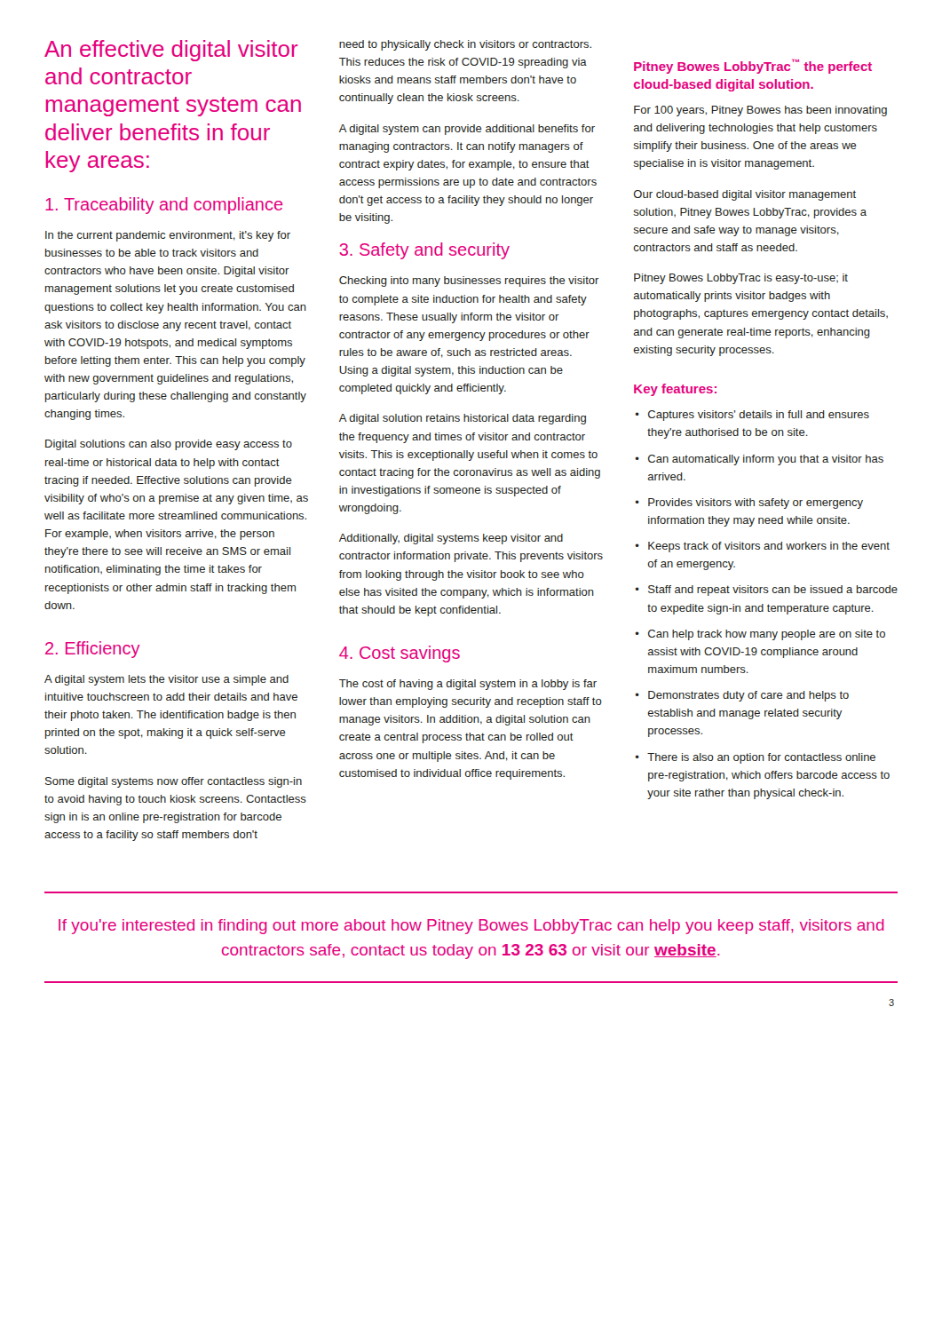An effective digital visitor and contractor management system can deliver benefits in four key areas:
1. Traceability and compliance
In the current pandemic environment, it's key for businesses to be able to track visitors and contractors who have been onsite. Digital visitor management solutions let you create customised questions to collect key health information. You can ask visitors to disclose any recent travel, contact with COVID-19 hotspots, and medical symptoms before letting them enter. This can help you comply with new government guidelines and regulations, particularly during these challenging and constantly changing times.
Digital solutions can also provide easy access to real-time or historical data to help with contact tracing if needed. Effective solutions can provide visibility of who's on a premise at any given time, as well as facilitate more streamlined communications. For example, when visitors arrive, the person they're there to see will receive an SMS or email notification, eliminating the time it takes for receptionists or other admin staff in tracking them down.
2. Efficiency
A digital system lets the visitor use a simple and intuitive touchscreen to add their details and have their photo taken. The identification badge is then printed on the spot, making it a quick self-serve solution.
Some digital systems now offer contactless sign-in to avoid having to touch kiosk screens. Contactless sign in is an online pre-registration for barcode access to a facility so staff members don't
need to physically check in visitors or contractors. This reduces the risk of COVID-19 spreading via kiosks and means staff members don't have to continually clean the kiosk screens.
A digital system can provide additional benefits for managing contractors. It can notify managers of contract expiry dates, for example, to ensure that access permissions are up to date and contractors don't get access to a facility they should no longer be visiting.
3. Safety and security
Checking into many businesses requires the visitor to complete a site induction for health and safety reasons. These usually inform the visitor or contractor of any emergency procedures or other rules to be aware of, such as restricted areas. Using a digital system, this induction can be completed quickly and efficiently.
A digital solution retains historical data regarding the frequency and times of visitor and contractor visits. This is exceptionally useful when it comes to contact tracing for the coronavirus as well as aiding in investigations if someone is suspected of wrongdoing.
Additionally, digital systems keep visitor and contractor information private. This prevents visitors from looking through the visitor book to see who else has visited the company, which is information that should be kept confidential.
4. Cost savings
The cost of having a digital system in a lobby is far lower than employing security and reception staff to manage visitors. In addition, a digital solution can create a central process that can be rolled out across one or multiple sites. And, it can be customised to individual office requirements.
Pitney Bowes LobbyTrac™ the perfect cloud-based digital solution.
For 100 years, Pitney Bowes has been innovating and delivering technologies that help customers simplify their business. One of the areas we specialise in is visitor management.
Our cloud-based digital visitor management solution, Pitney Bowes LobbyTrac, provides a secure and safe way to manage visitors, contractors and staff as needed.
Pitney Bowes LobbyTrac is easy-to-use; it automatically prints visitor badges with photographs, captures emergency contact details, and can generate real-time reports, enhancing existing security processes.
Key features:
Captures visitors' details in full and ensures they're authorised to be on site.
Can automatically inform you that a visitor has arrived.
Provides visitors with safety or emergency information they may need while onsite.
Keeps track of visitors and workers in the event of an emergency.
Staff and repeat visitors can be issued a barcode to expedite sign-in and temperature capture.
Can help track how many people are on site to assist with COVID-19 compliance around maximum numbers.
Demonstrates duty of care and helps to establish and manage related security processes.
There is also an option for contactless online pre-registration, which offers barcode access to your site rather than physical check-in.
If you're interested in finding out more about how Pitney Bowes LobbyTrac can help you keep staff, visitors and contractors safe, contact us today on 13 23 63 or visit our website.
3